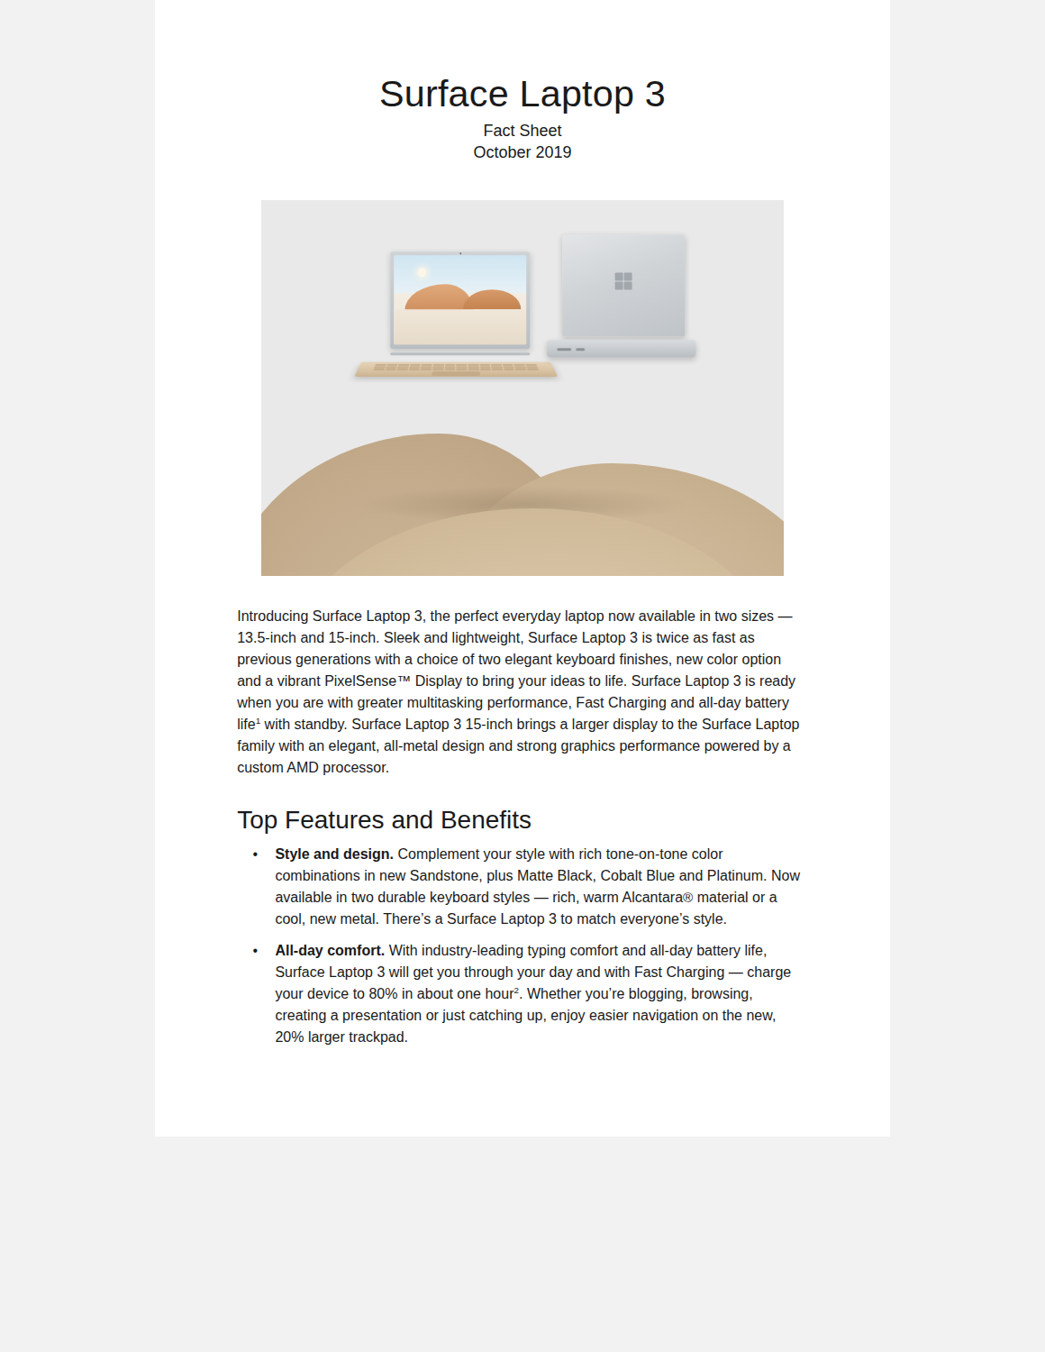Surface Laptop 3
Fact Sheet
October 2019
Introducing Surface Laptop 3, the perfect everyday laptop now available in two sizes — 13.5-inch and 15-inch. Sleek and lightweight, Surface Laptop 3 is twice as fast as previous generations with a choice of two elegant keyboard finishes, new color option and a vibrant PixelSense™ Display to bring your ideas to life. Surface Laptop 3 is ready when you are with greater multitasking performance, Fast Charging and all-day battery life1 with standby. Surface Laptop 3 15-inch brings a larger display to the Surface Laptop family with an elegant, all-metal design and strong graphics performance powered by a custom AMD processor.
Top Features and Benefits
Style and design. Complement your style with rich tone-on-tone color combinations in new Sandstone, plus Matte Black, Cobalt Blue and Platinum. Now available in two durable keyboard styles — rich, warm Alcantara® material or a cool, new metal. There’s a Surface Laptop 3 to match everyone’s style.
All-day comfort. With industry-leading typing comfort and all-day battery life, Surface Laptop 3 will get you through your day and with Fast Charging — charge your device to 80% in about one hour2. Whether you’re blogging, browsing, creating a presentation or just catching up, enjoy easier navigation on the new, 20% larger trackpad.